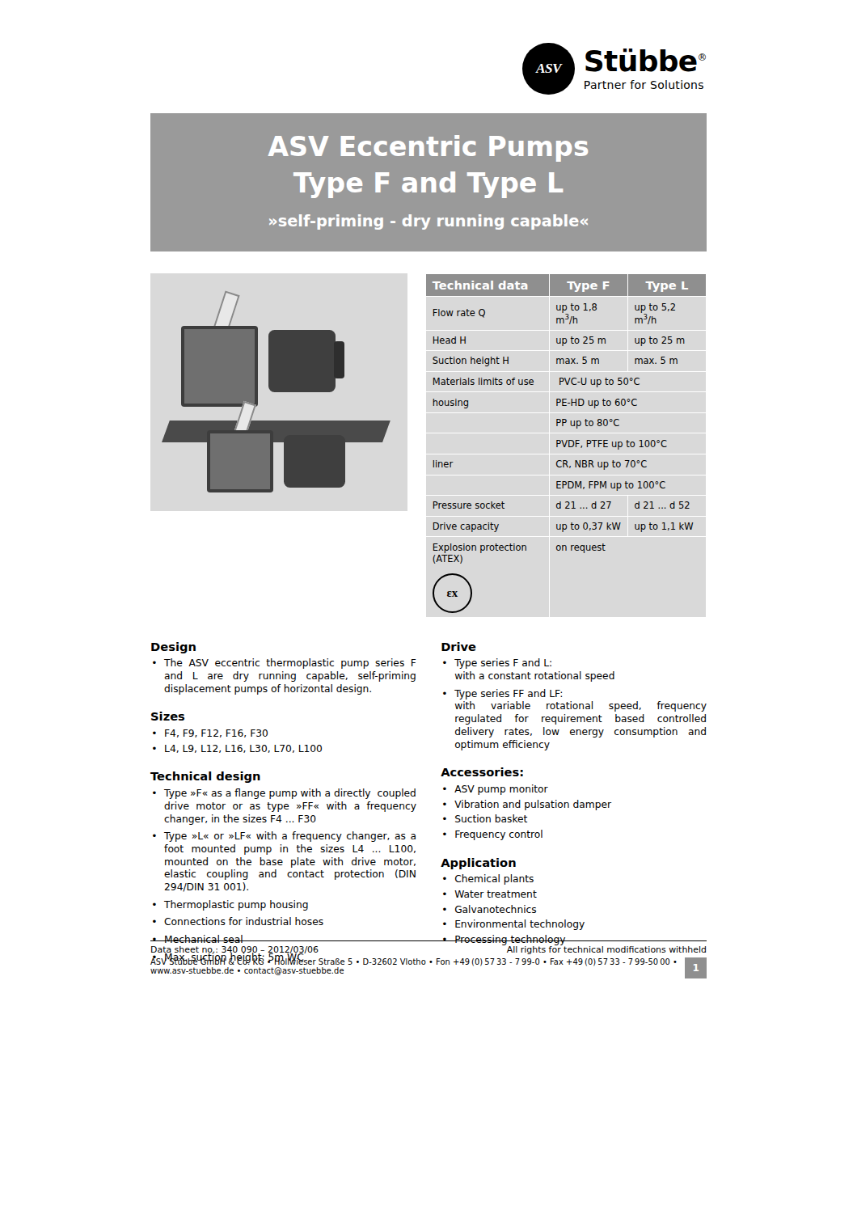ASV
Stübbe®
Partner for Solutions
ASV Eccentric Pumps
Type F and Type L
»self-priming - dry running capable«
| Technical data | Type F | Type L |
| --- | --- | --- |
| Flow rate Q | up to 1,8 m 3 /h | up to 5,2 m 3 /h |
| Head H | up to 25 m | up to 25 m |
| Suction height H | max. 5 m | max. 5 m |
| Materials limits of use | PVC-U up to 50°C |
| housing | PE-HD up to 60°C |
| | PP up to 80°C |
| | PVDF, PTFE up to 100°C |
| liner | CR, NBR up to 70°C |
| | EPDM, FPM up to 100°C |
| Pressure socket | d 21 ... d 27 | d 21 ... d 52 |
| Drive capacity | up to 0,37 kW | up to 1,1 kW |
| Explosion protection (ATEX) εx | on request |
Design
The ASV eccentric thermoplastic pump series F and L are dry running capable, self-priming displacement pumps of horizontal design.
Sizes
F4, F9, F12, F16, F30
L4, L9, L12, L16, L30, L70, L100
Technical design
Type »F« as a flange pump with a directly coupled drive motor or as type »FF« with a frequency changer, in the sizes F4 ... F30
Type »L« or »LF« with a frequency changer, as a foot mounted pump in the sizes L4 ... L100, mounted on the base plate with drive motor, elastic coupling and contact protection (DIN 294/DIN 31 001).
Thermoplastic pump housing
Connections for industrial hoses
Mechanical seal
Max. suction height: 5m WC
Drive
Type series F and L:
with a constant rotational speed
Type series FF and LF:
with variable rotational speed, frequency regulated for requirement based controlled delivery rates, low energy consumption and optimum efficiency
Accessories:
ASV pump monitor
Vibration and pulsation damper
Suction basket
Frequency control
Application
Chemical plants
Water treatment
Galvanotechnics
Environmental technology
Processing technology
Data sheet no.: 340 090 – 2012/03/06 All rights for technical modifications withheld
ASV Stübbe GmbH & Co. KG • Hollwieser Straße 5 • D-32602 Vlotho • Fon +49 (0) 57 33 - 7 99-0 • Fax +49 (0) 57 33 - 7 99-50 00 • www.asv-stuebbe.de • contact@asv-stuebbe.de
1